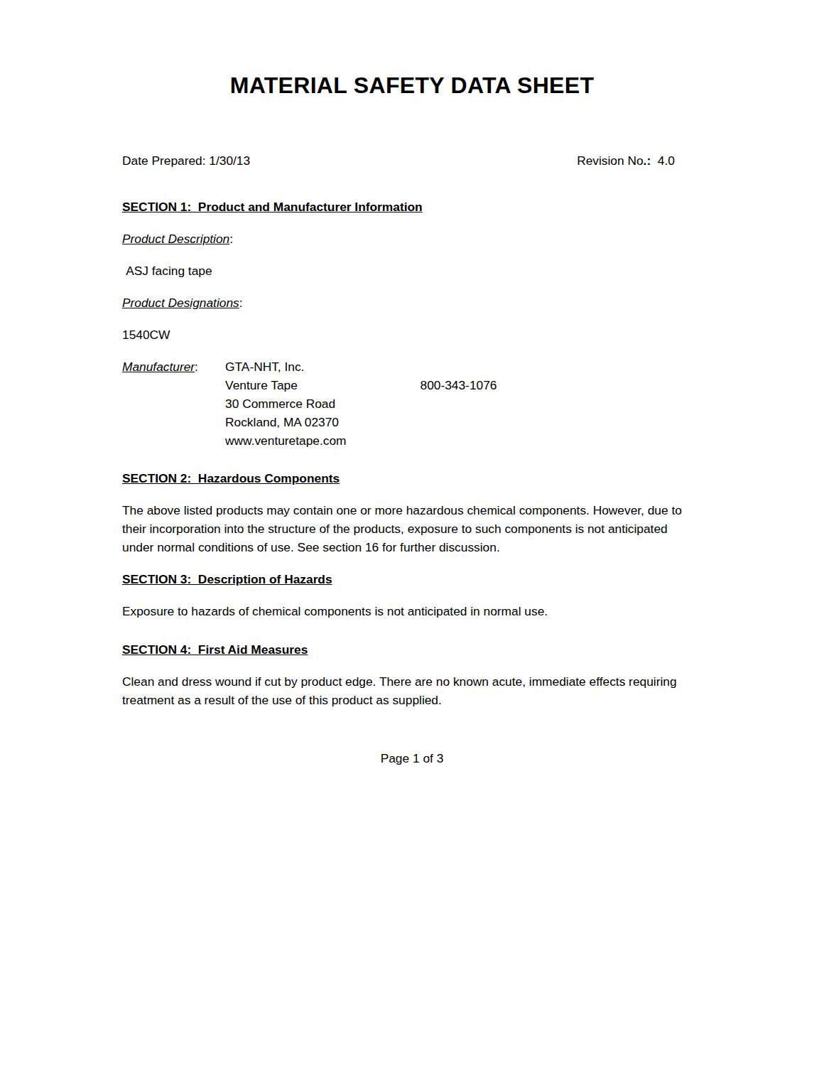MATERIAL SAFETY DATA SHEET
Date Prepared: 1/30/13 Revision No.: 4.0
SECTION 1: Product and Manufacturer Information
Product Description:
ASJ facing tape
Product Designations:
1540CW
| Manufacturer : | GTA-NHT, Inc. | |
| | Venture Tape | 800-343-1076 |
| | 30 Commerce Road | |
| | Rockland, MA 02370 | |
| | www.venturetape.com | |
SECTION 2: Hazardous Components
The above listed products may contain one or more hazardous chemical components. However, due to their incorporation into the structure of the products, exposure to such components is not anticipated under normal conditions of use. See section 16 for further discussion.
SECTION 3: Description of Hazards
Exposure to hazards of chemical components is not anticipated in normal use.
SECTION 4: First Aid Measures
Clean and dress wound if cut by product edge. There are no known acute, immediate effects requiring treatment as a result of the use of this product as supplied.
Page 1 of 3